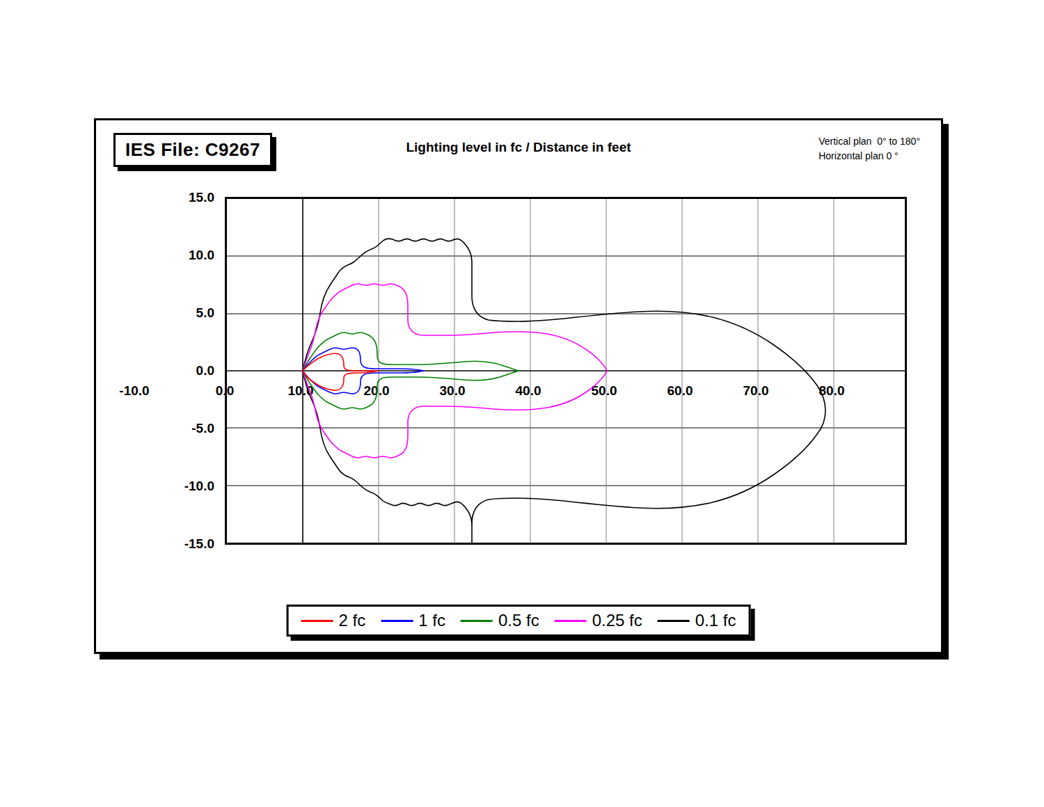IES File: C9267
Lighting level in fc / Distance in feet
Vertical plan 0° to 180°
Horizontal plan 0 °
15.0
10.0
5.0
0.0
-5.0
-10.0
-15.0
-10.0
0.0
10.0
20.0
30.0
40.0
50.0
60.0
70.0
80.0
2 fc 1 fc 0.5 fc 0.25 fc 0.1 fc